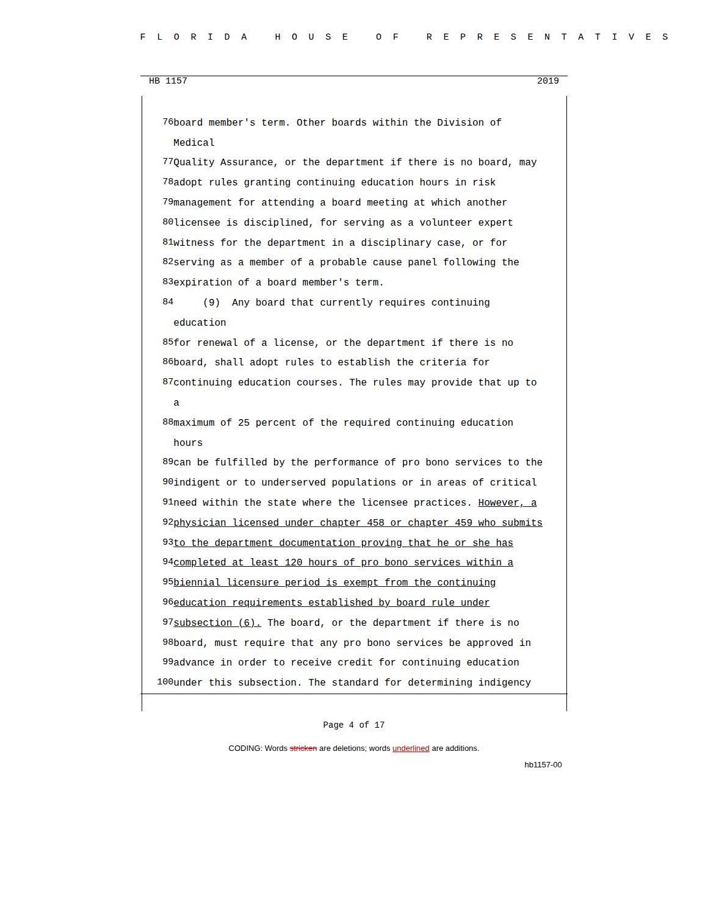F L O R I D A H O U S E O F R E P R E S E N T A T I V E S
HB 1157 2019
| 76 | board member's term. Other boards within the Division of Medical |
| 77 | Quality Assurance, or the department if there is no board, may |
| 78 | adopt rules granting continuing education hours in risk |
| 79 | management for attending a board meeting at which another |
| 80 | licensee is disciplined, for serving as a volunteer expert |
| 81 | witness for the department in a disciplinary case, or for |
| 82 | serving as a member of a probable cause panel following the |
| 83 | expiration of a board member's term. |
| 84 | (9) Any board that currently requires continuing education |
| 85 | for renewal of a license, or the department if there is no |
| 86 | board, shall adopt rules to establish the criteria for |
| 87 | continuing education courses. The rules may provide that up to a |
| 88 | maximum of 25 percent of the required continuing education hours |
| 89 | can be fulfilled by the performance of pro bono services to the |
| 90 | indigent or to underserved populations or in areas of critical |
| 91 | need within the state where the licensee practices. However, a |
| 92 | physician licensed under chapter 458 or chapter 459 who submits |
| 93 | to the department documentation proving that he or she has |
| 94 | completed at least 120 hours of pro bono services within a |
| 95 | biennial licensure period is exempt from the continuing |
| 96 | education requirements established by board rule under |
| 97 | subsection (6). The board, or the department if there is no |
| 98 | board, must require that any pro bono services be approved in |
| 99 | advance in order to receive credit for continuing education |
| 100 | under this subsection. The standard for determining indigency |
Page 4 of 17
CODING: Words stricken are deletions; words underlined are additions.
hb1157-00